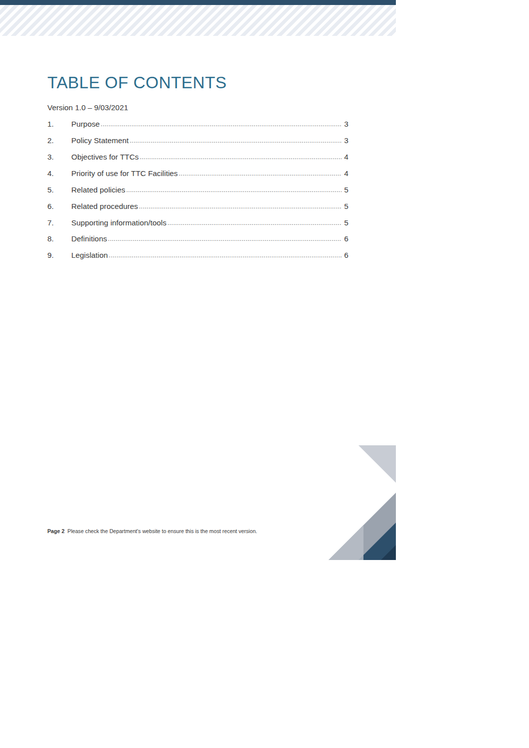TABLE OF CONTENTS
Version 1.0 – 9/03/2021
1. Purpose ........................................................................................................................................................................................................................................................................... 3
2. Policy Statement ........................................................................................................................................................................................................................................................................... 3
3. Objectives for TTCs ........................................................................................................................................................................................................................................................................... 4
4. Priority of use for TTC Facilities ........................................................................................................................................................................................................................................................................... 4
5. Related policies ........................................................................................................................................................................................................................................................................... 5
6. Related procedures ........................................................................................................................................................................................................................................................................... 5
7. Supporting information/tools ........................................................................................................................................................................................................................................................................... 5
8. Definitions ........................................................................................................................................................................................................................................................................... 6
9. Legislation ........................................................................................................................................................................................................................................................................... 6
Page 2 Please check the Department's website to ensure this is the most recent version.